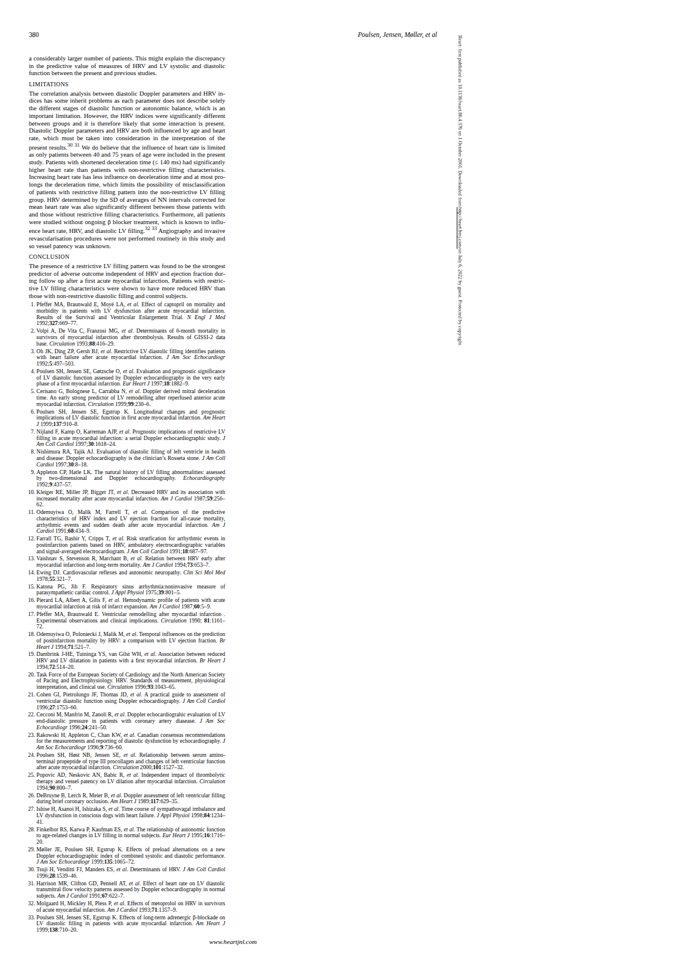380 Poulsen, Jensen, Møller, et al
a considerably larger number of patients. This might explain the discrepancy in the predictive value of measures of HRV and LV systolic and diastolic function between the present and previous studies.
Limitations
The correlation analysis between diastolic Doppler parameters and HRV indices has some inherit problems as each parameter does not describe solely the different stages of diastolic function or autonomic balance, which is an important limitation. However, the HRV indices were significantly different between groups and it is therefore likely that some interaction is present. Diastolic Doppler parameters and HRV are both influenced by age and heart rate, which must be taken into consideration in the interpretation of the present results.30 31 We do believe that the influence of heart rate is limited as only patients between 40 and 75 years of age were included in the present study. Patients with shortened deceleration time (≤ 140 ms) had significantly higher heart rate than patients with non-restrictive filling characteristics. Increasing heart rate has less influence on deceleration time and at most prolongs the deceleration time, which limits the possibility of misclassification of patients with restrictive filling pattern into the non-restrictive LV filling group. HRV determined by the SD of averages of NN intervals corrected for mean heart rate was also significantly different between those patients with and those without restrictive filling characteristics. Furthermore, all patients were studied without ongoing β blocker treatment, which is known to influence heart rate, HRV, and diastolic LV filling.32 33 Angiography and invasive revascularisation procedures were not performed routinely in this study and so vessel patency was unknown.
Conclusion
The presence of a restrictive LV filling pattern was found to be the strongest predictor of adverse outcome independent of HRV and ejection fraction during follow up after a first acute myocardial infarction. Patients with restrictive LV filling characteristics were shown to have more reduced HRV than those with non-restrictive diastolic filling and control subjects.
Pfeffer MA, Braunwald E, Moyé LA, et al. Effect of captopril on mortality and morbidity in patients with LV dysfunction after acute myocardial infarction. Results of the Survival and Ventricular Enlargement Trial. N Engl J Med 1992;327:669–77.
Volpi A, De Vita C, Franzosi MG, et al. Determinants of 6-month mortality in survivors of myocardial infarction after thrombolysis. Results of GISSI-2 data base. Circulation 1993;88:416–29.
Oh JK, Ding ZP, Gersh BJ, et al. Restrictive LV diastolic filling identifies patients with heart failure after acute myocardial infarction. J Am Soc Echocardiogr 1992;5:497–503.
Poulsen SH, Jensen SE, Gøtzsche O, et al. Evaluation and prognostic significance of LV diastolic function assessed by Doppler echocardiography in the very early phase of a first myocardial infarction. Eur Heart J 1997;18:1882–9.
Cerisano G, Bolognese L, Carrabba N, et al. Doppler derived mitral deceleration time. An early strong predictor of LV remodelling after reperfused anterior acute myocardial infarction. Circulation 1999;99:230–6.
Poulsen SH, Jensen SE, Egstrup K. Longitudinal changes and prognostic implications of LV diastolic function in first acute myocardial infarction. Am Heart J 1999;137:910–8.
Nijland F, Kamp O, Karreman AJP, et al. Prognostic implications of restrictive LV filling in acute myocardial infarction: a serial Doppler echocardiographic study. J Am Coll Cardiol 1997;30:1618–24.
Nishimura RA, Tajik AJ. Evaluation of diastolic filling of left ventricle in health and disease: Doppler echocardiography is the clinician’s Rosseta stone. J Am Coll Cardiol 1997;30:8–18.
Appleton CP, Hatle LK. The natural history of LV filling abnormalities: assessed by two-dimensional and Doppler echocardiography. Echocardiography 1992;9:437–57.
Kleiger RE, Miller JP, Bigger JT, et al. Decreased HRV and its association with increased mortality after acute myocardial infarction. Am J Cardiol 1987;59:256–62.
Odemuyiwa O, Malik M, Farrell T, et al. Comparison of the predictive characteristics of HRV index and LV ejection fraction for all-cause mortality, arrhythmic events and sudden death after acute myocardial infarction. Am J Cardiol 1991;68:434–9.
Farrall TG, Bashir Y, Cripps T, et al. Risk stratfication for arrhythmic events in postinfarction patients based on HRV, ambulatory electrocardiographic variables and signal-averaged electrocardiogram. J Am Coll Cardiol 1991;18:687–97.
Vaishnav S, Stevenson R, Marchant B, et al. Relation between HRV early after myocardial infarction and long-term mortality. Am J Cardiol 1994;73:653–7.
Ewing DJ. Cardiovascular reflexes and autonomic neuropathy. Clin Sci Mol Med 1978;55:321–7.
Katona PG, Jih F. Respiratory sinus arrhythmia:noninvasive measure of parasympathetic cardiac control. J Appl Physiol 1975;39:801–5.
Pierard LA, Albert A, Gilis F, et al. Hemodynamic profile of patients with acute myocardial infarction at risk of infarct expansion. Am J Cardiol 1987;60:5–9.
Pfeffer MA, Braunwald E. Ventricular remodelling after myocardial infarction . Experimental observations and clinical implications. Circulation 1990; 81:1161–72.
Odemuyiwa O, Poloniecki J, Malik M, et al. Temporal influences on the prediction of postinfarction mortality by HRV: a comparison with LV ejection fraction. Br Heart J 1994;71:521–7.
Dambrink J-HE, Tuininga YS, van Gilst WH, et al. Association between reduced HRV and LV dilatation in patients with a first myocardial infarction. Br Heart J 1994;72:514–20.
Task Force of the European Society of Cardiology and the North American Society of Pacing and Electrophysiology. HRV. Standards of measurement, physiological interpretation, and clinical use. Circulation 1996;93:1043–65.
Cohen GI, Pietrolungo JF, Thomas JD, et al. A practical guide to assessment of ventricular diastolic function using Doppler echocardiography. J Am Coll Cardiol 1996;27:1753–60.
Cecconi M, Manfrin M, Zanoli R, et al. Doppler echocardiograhic evaluation of LV end-diastolic pressure in patients with coronary artery diasease. J Am Soc Echocardiogr 1996;24:241–50.
Rakowski H, Appleton C, Chan KW, et al. Canadian consensus recommendations for the measurements and reporting of diastolic dysfunction by echocardiography. J Am Soc Echocardiogr 1996;9:736–60.
Poulsen SH, Høst NB, Jensen SE, et al. Relationship between serum amino-terminal propeptide of type III procollagen and changes of left ventricular function after acute myocardial infarction. Circulation 2000;101:1527–32.
Popovic AD, Neskovic AN, Babic R, et al. Independent impact of thrombolytic therapy and vessel patency on LV dilation after myocardial infarction. Circulation 1994;90:800–7.
DeBruyne B, Lerch R, Meier B, et al. Doppler assessment of left ventricular filling during brief coronary occlusion. Am Heart J 1989;117:629–35.
Ishise H, Asanoi H, Ishizaka S, et al. Time course of sympathovagal imbalance and LV dysfunction in conscious dogs with heart failure. J Appl Physiol 1998;84:1234–41.
Finkelhor RS, Karwa P, Kaufman ES, et al. The relationship of autonomic function to age-related changes in LV filling in normal subjects. Eur Heart J 1995;16:1716–20.
Møller JE, Poulsen SH, Egstrup K. Effects of preload alternations on a new Doppler echocardiographic index of combined systolic and diastolic performance. J Am Soc Echocardiogr 1999;135:1065–72.
Tsuji H, Venditti FJ, Manders ES, et al. Determinants of HRV. J Am Coll Cardiol 1996;28:1539–46.
Harrison MR, Clifton GD, Pennell AT, et al. Effect of heart rate on LV diastolic transmitral flow velocity patterns assessed by Doppler echocardiography in normal subjects. Am J Cardiol 1991;67:622–7.
Molgaard H, Mickley H, Pless P, et al. Effects of metoprolol on HRV in survivors of acute myocardial infarction. Am J Cardiol 1993;71:1357–9.
Poulsen SH, Jensen SE, Egstrup K. Effects of long-term adrenergic β-blockade on LV diastolic filling in patients with acute myocardial infarction. Am Heart J 1999;138:710–20.
www.heartjnl.com
Heart: first published as 10.1136/heart.86.4.376 on 1 October 2001. Downloaded from http://heart.bmj.com/ on July 6, 2022 by guest. Protected by copyright.